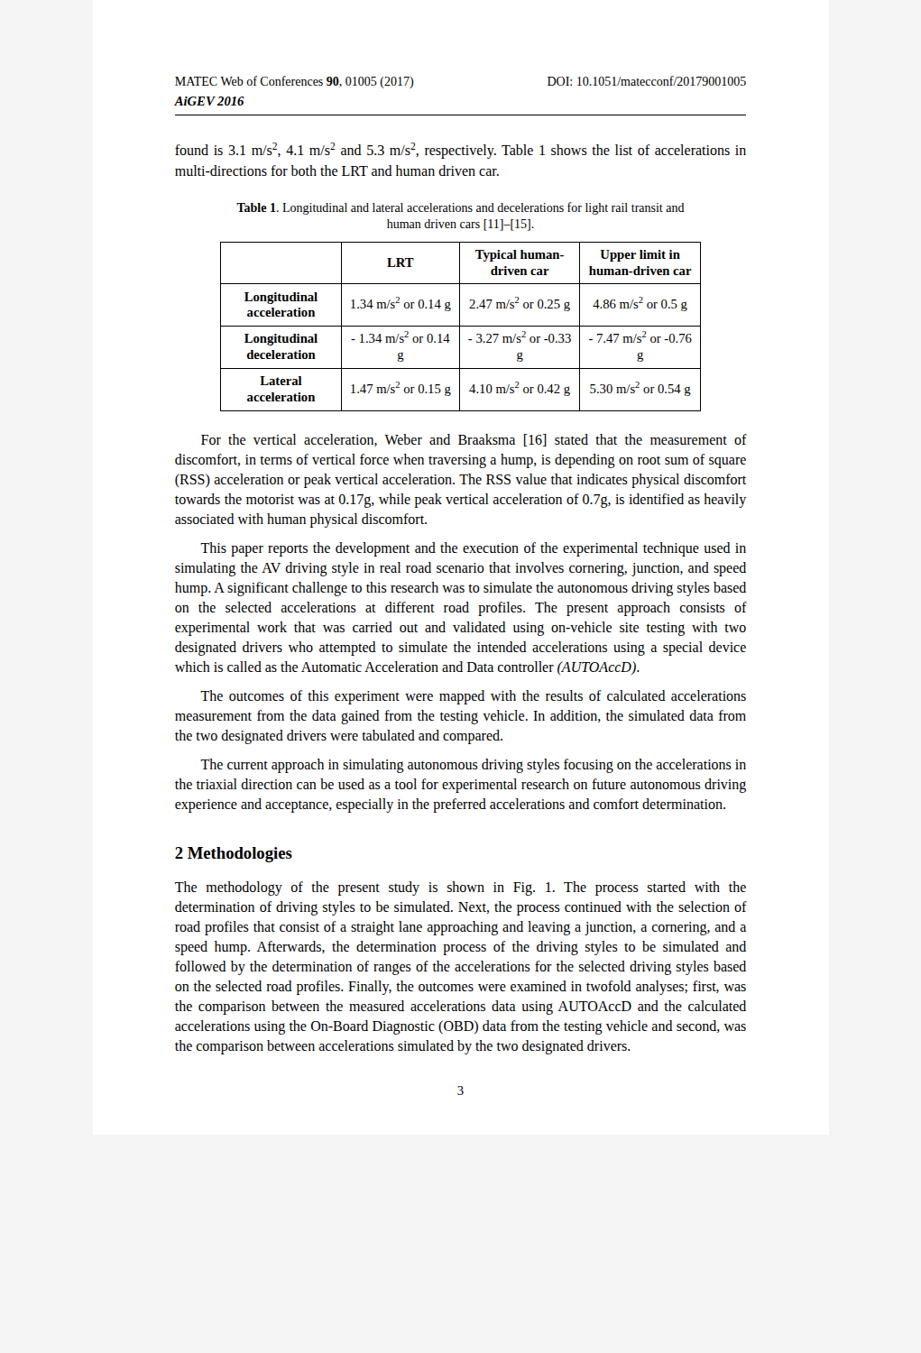MATEC Web of Conferences 90, 01005 (2017) DOI: 10.1051/matecconf/20179001005
AiGEV 2016
found is 3.1 m/s2, 4.1 m/s2 and 5.3 m/s2, respectively. Table 1 shows the list of accelerations in multi-directions for both the LRT and human driven car.
Table 1. Longitudinal and lateral accelerations and decelerations for light rail transit and human driven cars [11]–[15].
| | LRT | Typical human-driven car | Upper limit in human-driven car |
| --- | --- | --- | --- |
| Longitudinal acceleration | 1.34 m/s 2 or 0.14 g | 2.47 m/s 2 or 0.25 g | 4.86 m/s 2 or 0.5 g |
| Longitudinal deceleration | - 1.34 m/s 2 or 0.14 g | - 3.27 m/s 2 or -0.33 g | - 7.47 m/s 2 or -0.76 g |
| Lateral acceleration | 1.47 m/s 2 or 0.15 g | 4.10 m/s 2 or 0.42 g | 5.30 m/s 2 or 0.54 g |
For the vertical acceleration, Weber and Braaksma [16] stated that the measurement of discomfort, in terms of vertical force when traversing a hump, is depending on root sum of square (RSS) acceleration or peak vertical acceleration. The RSS value that indicates physical discomfort towards the motorist was at 0.17g, while peak vertical acceleration of 0.7g, is identified as heavily associated with human physical discomfort.
This paper reports the development and the execution of the experimental technique used in simulating the AV driving style in real road scenario that involves cornering, junction, and speed hump. A significant challenge to this research was to simulate the autonomous driving styles based on the selected accelerations at different road profiles. The present approach consists of experimental work that was carried out and validated using on-vehicle site testing with two designated drivers who attempted to simulate the intended accelerations using a special device which is called as the Automatic Acceleration and Data controller (AUTOAccD).
The outcomes of this experiment were mapped with the results of calculated accelerations measurement from the data gained from the testing vehicle. In addition, the simulated data from the two designated drivers were tabulated and compared.
The current approach in simulating autonomous driving styles focusing on the accelerations in the triaxial direction can be used as a tool for experimental research on future autonomous driving experience and acceptance, especially in the preferred accelerations and comfort determination.
2 Methodologies
The methodology of the present study is shown in Fig. 1. The process started with the determination of driving styles to be simulated. Next, the process continued with the selection of road profiles that consist of a straight lane approaching and leaving a junction, a cornering, and a speed hump. Afterwards, the determination process of the driving styles to be simulated and followed by the determination of ranges of the accelerations for the selected driving styles based on the selected road profiles. Finally, the outcomes were examined in twofold analyses; first, was the comparison between the measured accelerations data using AUTOAccD and the calculated accelerations using the On-Board Diagnostic (OBD) data from the testing vehicle and second, was the comparison between accelerations simulated by the two designated drivers.
3